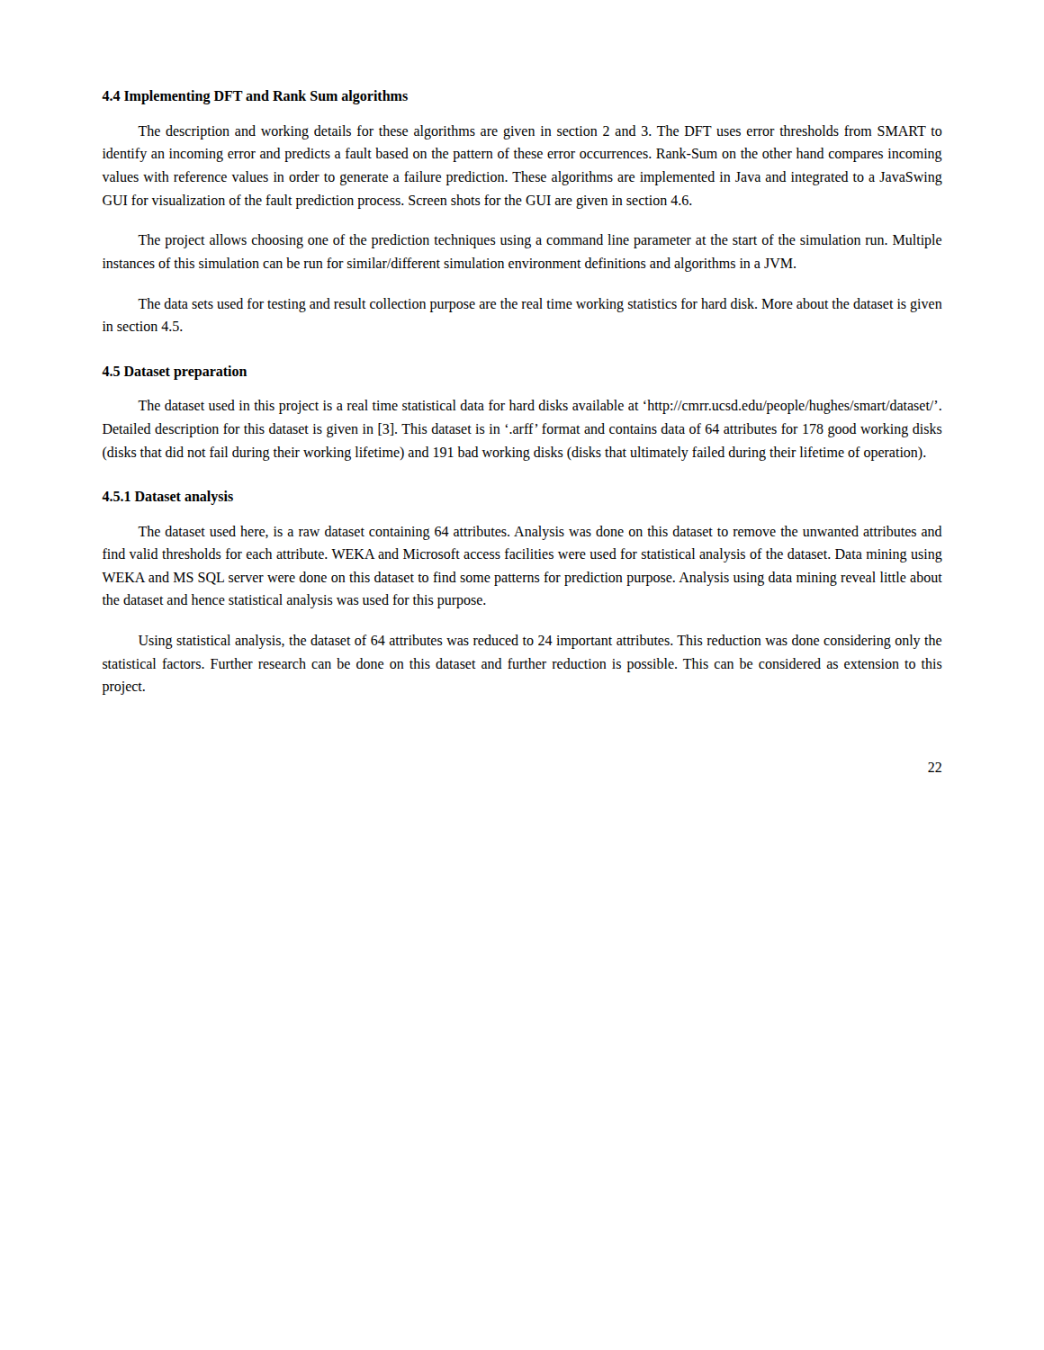4.4 Implementing DFT and Rank Sum algorithms
The description and working details for these algorithms are given in section 2 and 3. The DFT uses error thresholds from SMART to identify an incoming error and predicts a fault based on the pattern of these error occurrences. Rank-Sum on the other hand compares incoming values with reference values in order to generate a failure prediction. These algorithms are implemented in Java and integrated to a JavaSwing GUI for visualization of the fault prediction process. Screen shots for the GUI are given in section 4.6.
The project allows choosing one of the prediction techniques using a command line parameter at the start of the simulation run. Multiple instances of this simulation can be run for similar/different simulation environment definitions and algorithms in a JVM.
The data sets used for testing and result collection purpose are the real time working statistics for hard disk. More about the dataset is given in section 4.5.
4.5 Dataset preparation
The dataset used in this project is a real time statistical data for hard disks available at ‘http://cmrr.ucsd.edu/people/hughes/smart/dataset/’. Detailed description for this dataset is given in [3]. This dataset is in ‘.arff’ format and contains data of 64 attributes for 178 good working disks (disks that did not fail during their working lifetime) and 191 bad working disks (disks that ultimately failed during their lifetime of operation).
4.5.1 Dataset analysis
The dataset used here, is a raw dataset containing 64 attributes. Analysis was done on this dataset to remove the unwanted attributes and find valid thresholds for each attribute. WEKA and Microsoft access facilities were used for statistical analysis of the dataset. Data mining using WEKA and MS SQL server were done on this dataset to find some patterns for prediction purpose. Analysis using data mining reveal little about the dataset and hence statistical analysis was used for this purpose.
Using statistical analysis, the dataset of 64 attributes was reduced to 24 important attributes. This reduction was done considering only the statistical factors. Further research can be done on this dataset and further reduction is possible. This can be considered as extension to this project.
22